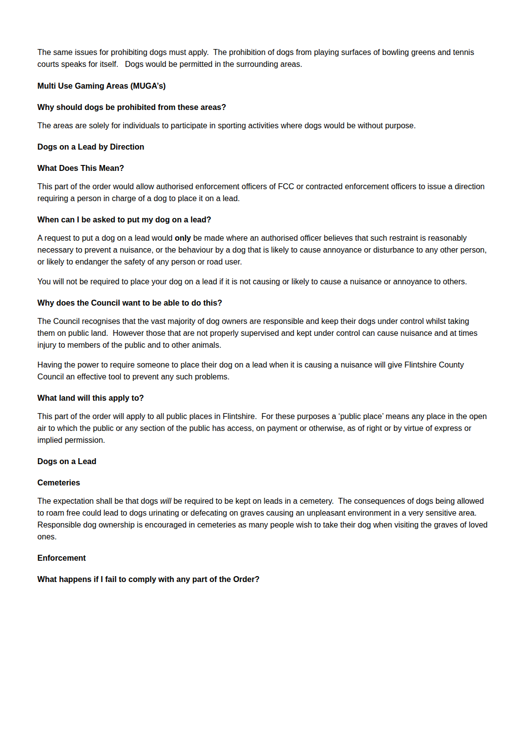The same issues for prohibiting dogs must apply. The prohibition of dogs from playing surfaces of bowling greens and tennis courts speaks for itself. Dogs would be permitted in the surrounding areas.
Multi Use Gaming Areas (MUGA’s)
Why should dogs be prohibited from these areas?
The areas are solely for individuals to participate in sporting activities where dogs would be without purpose.
Dogs on a Lead by Direction
What Does This Mean?
This part of the order would allow authorised enforcement officers of FCC or contracted enforcement officers to issue a direction requiring a person in charge of a dog to place it on a lead.
When can I be asked to put my dog on a lead?
A request to put a dog on a lead would only be made where an authorised officer believes that such restraint is reasonably necessary to prevent a nuisance, or the behaviour by a dog that is likely to cause annoyance or disturbance to any other person, or likely to endanger the safety of any person or road user.
You will not be required to place your dog on a lead if it is not causing or likely to cause a nuisance or annoyance to others.
Why does the Council want to be able to do this?
The Council recognises that the vast majority of dog owners are responsible and keep their dogs under control whilst taking them on public land. However those that are not properly supervised and kept under control can cause nuisance and at times injury to members of the public and to other animals.
Having the power to require someone to place their dog on a lead when it is causing a nuisance will give Flintshire County Council an effective tool to prevent any such problems.
What land will this apply to?
This part of the order will apply to all public places in Flintshire. For these purposes a ‘public place’ means any place in the open air to which the public or any section of the public has access, on payment or otherwise, as of right or by virtue of express or implied permission.
Dogs on a Lead
Cemeteries
The expectation shall be that dogs will be required to be kept on leads in a cemetery. The consequences of dogs being allowed to roam free could lead to dogs urinating or defecating on graves causing an unpleasant environment in a very sensitive area. Responsible dog ownership is encouraged in cemeteries as many people wish to take their dog when visiting the graves of loved ones.
Enforcement
What happens if I fail to comply with any part of the Order?